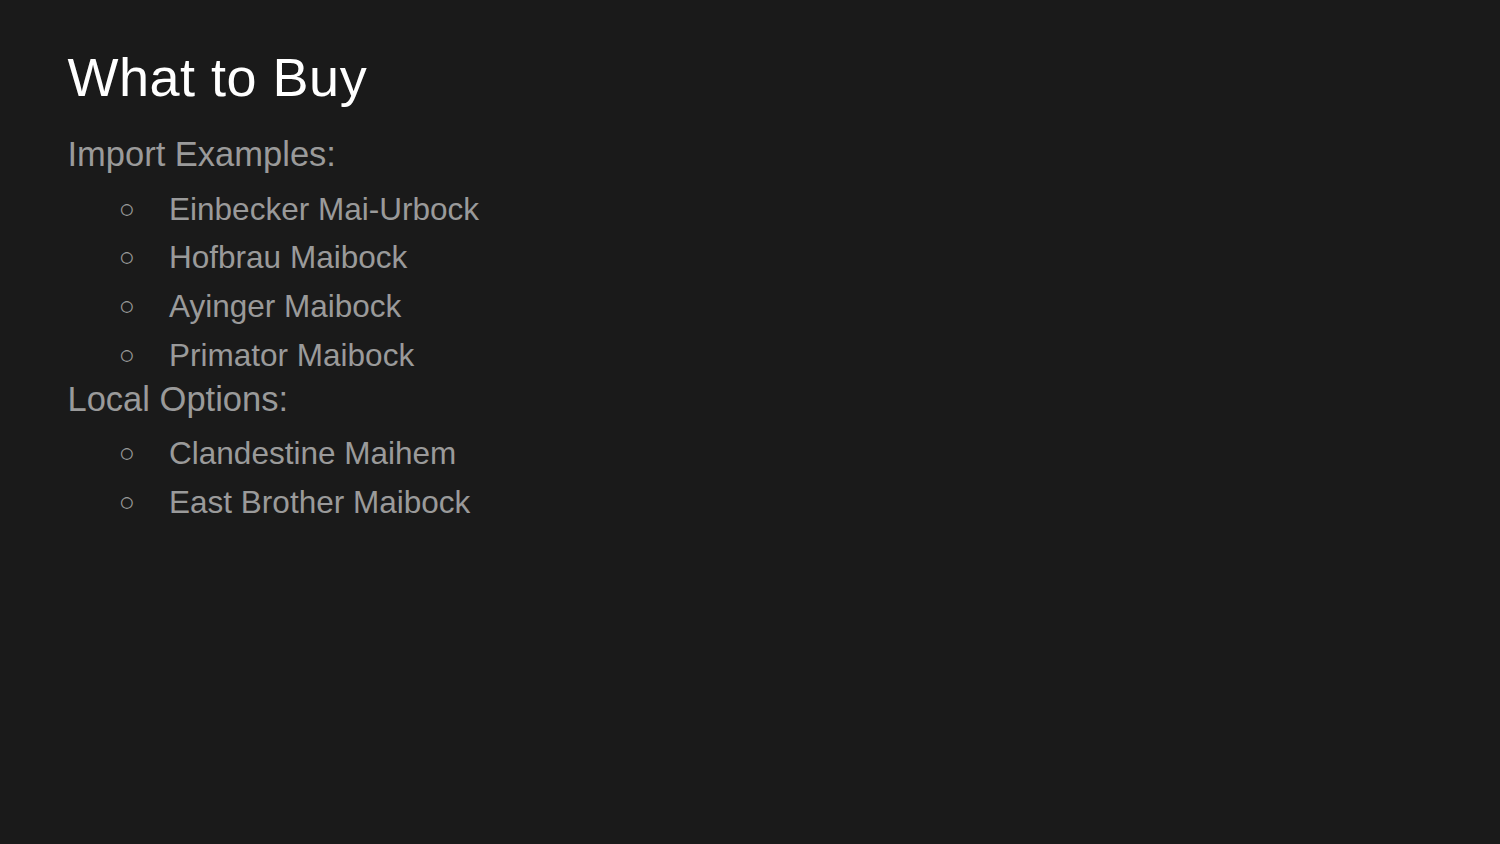What to Buy
Import Examples:
Einbecker Mai-Urbock
Hofbrau Maibock
Ayinger Maibock
Primator Maibock
Local Options:
Clandestine Maihem
East Brother Maibock